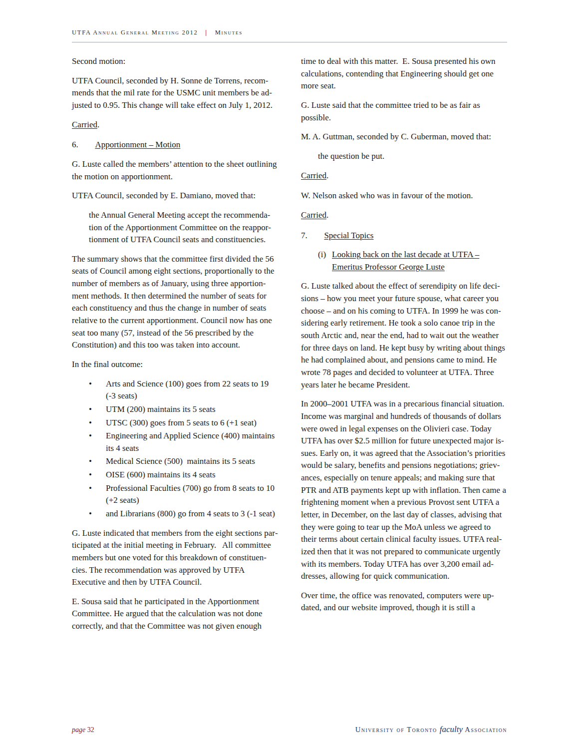UTFA Annual General Meeting 2012 | Minutes
Second motion:
UTFA Council, seconded by H. Sonne de Torrens, recommends that the mil rate for the USMC unit members be adjusted to 0.95. This change will take effect on July 1, 2012.
Carried.
6. Apportionment – Motion
G. Luste called the members’ attention to the sheet outlining the motion on apportionment.
UTFA Council, seconded by E. Damiano, moved that:
the Annual General Meeting accept the recommendation of the Apportionment Committee on the reapportionment of UTFA Council seats and constituencies.
The summary shows that the committee first divided the 56 seats of Council among eight sections, proportionally to the number of members as of January, using three apportionment methods. It then determined the number of seats for each constituency and thus the change in number of seats relative to the current apportionment. Council now has one seat too many (57, instead of the 56 prescribed by the Constitution) and this too was taken into account.
In the final outcome:
Arts and Science (100) goes from 22 seats to 19 (-3 seats)
UTM (200) maintains its 5 seats
UTSC (300) goes from 5 seats to 6 (+1 seat)
Engineering and Applied Science (400) maintains its 4 seats
Medical Science (500) maintains its 5 seats
OISE (600) maintains its 4 seats
Professional Faculties (700) go from 8 seats to 10 (+2 seats)
and Librarians (800) go from 4 seats to 3 (-1 seat)
G. Luste indicated that members from the eight sections participated at the initial meeting in February. All committee members but one voted for this breakdown of constituencies. The recommendation was approved by UTFA Executive and then by UTFA Council.
E. Sousa said that he participated in the Apportionment Committee. He argued that the calculation was not done correctly, and that the Committee was not given enough time to deal with this matter. E. Sousa presented his own calculations, contending that Engineering should get one more seat.
G. Luste said that the committee tried to be as fair as possible.
M. A. Guttman, seconded by C. Guberman, moved that:
the question be put.
Carried.
W. Nelson asked who was in favour of the motion.
Carried.
7. Special Topics
(i) Looking back on the last decade at UTFA – Emeritus Professor George Luste
G. Luste talked about the effect of serendipity on life decisions – how you meet your future spouse, what career you choose – and on his coming to UTFA. In 1999 he was considering early retirement. He took a solo canoe trip in the south Arctic and, near the end, had to wait out the weather for three days on land. He kept busy by writing about things he had complained about, and pensions came to mind. He wrote 78 pages and decided to volunteer at UTFA. Three years later he became President.
In 2000–2001 UTFA was in a precarious financial situation. Income was marginal and hundreds of thousands of dollars were owed in legal expenses on the Olivieri case. Today UTFA has over $2.5 million for future unexpected major issues. Early on, it was agreed that the Association’s priorities would be salary, benefits and pensions negotiations; grievances, especially on tenure appeals; and making sure that PTR and ATB payments kept up with inflation. Then came a frightening moment when a previous Provost sent UTFA a letter, in December, on the last day of classes, advising that they were going to tear up the MoA unless we agreed to their terms about certain clinical faculty issues. UTFA realized then that it was not prepared to communicate urgently with its members. Today UTFA has over 3,200 email addresses, allowing for quick communication.
Over time, the office was renovated, computers were updated, and our website improved, though it is still a
page 32
University of Toronto faculty Association